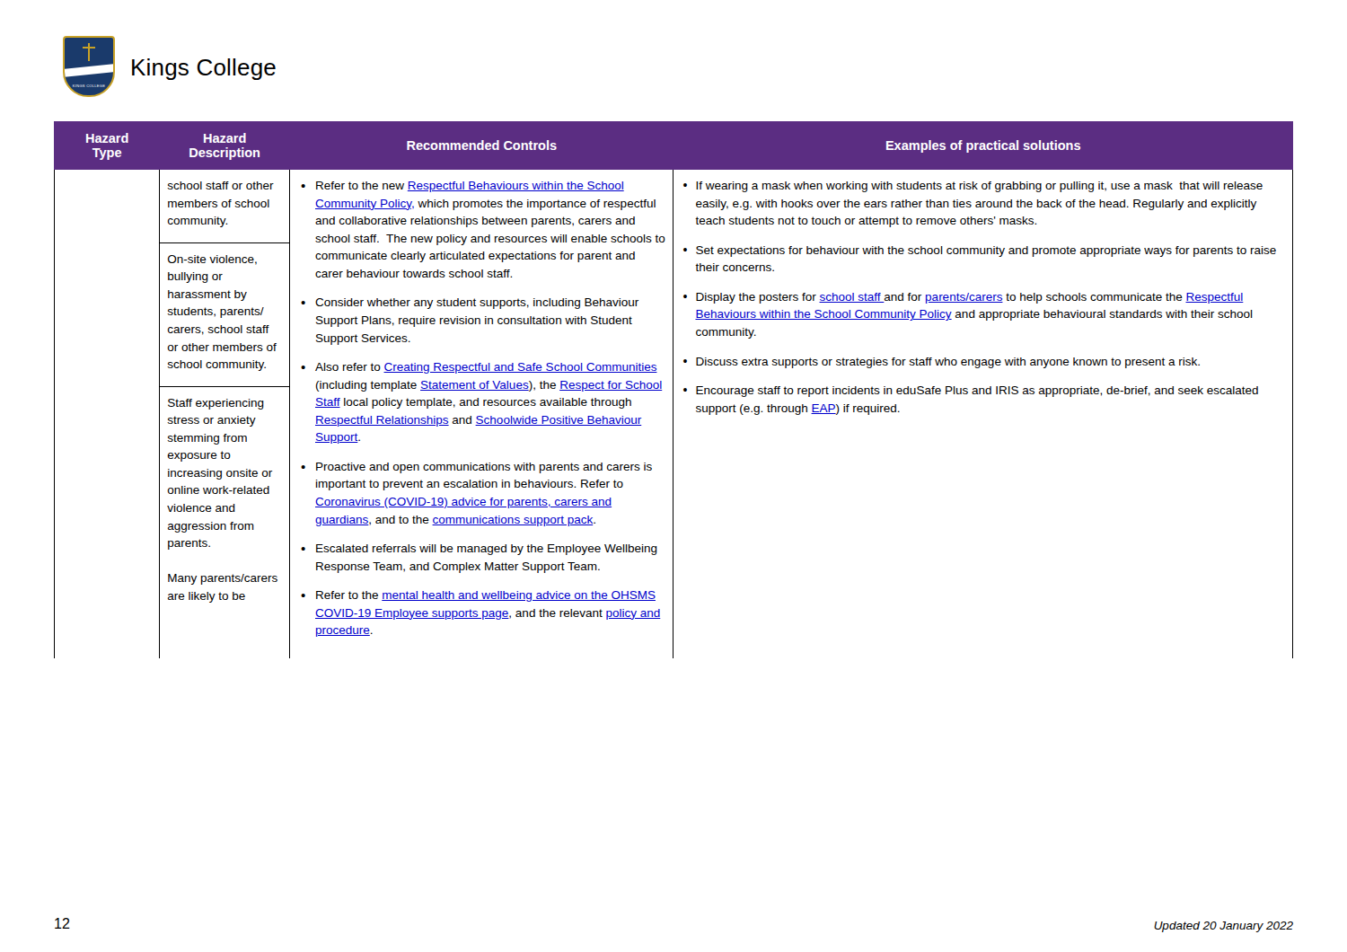KINGS COLLEGE
Kings College
| Hazard Type | Hazard Description | Recommended Controls | Examples of practical solutions |
| --- | --- | --- | --- |
| | school staff or other members of school community. On-site violence, bullying or harassment by students, parents/ carers, school staff or other members of school community. Staff experiencing stress or anxiety stemming from exposure to increasing onsite or online work-related violence and aggression from parents. Many parents/carers are likely to be | Refer to the new Respectful Behaviours within the School Community Policy, which promotes the importance of respectful and collaborative relationships between parents, carers and school staff. The new policy and resources will enable schools to communicate clearly articulated expectations for parent and carer behaviour towards school staff. Consider whether any student supports, including Behaviour Support Plans, require revision in consultation with Student Support Services. Also refer to Creating Respectful and Safe School Communities (including template Statement of Values ), the Respect for School Staff local policy template, and resources available through Respectful Relationships and Schoolwide Positive Behaviour Support . Proactive and open communications with parents and carers is important to prevent an escalation in behaviours. Refer to Coronavirus (COVID-19) advice for parents, carers and guardians , and to the communications support pack . Escalated referrals will be managed by the Employee Wellbeing Response Team, and Complex Matter Support Team. Refer to the mental health and wellbeing advice on the OHSMS COVID-19 Employee supports page , and the relevant policy and procedure . | If wearing a mask when working with students at risk of grabbing or pulling it, use a mask that will release easily, e.g. with hooks over the ears rather than ties around the back of the head. Regularly and explicitly teach students not to touch or attempt to remove others' masks. Set expectations for behaviour with the school community and promote appropriate ways for parents to raise their concerns. Display the posters for school staff and for parents/carers to help schools communicate the Respectful Behaviours within the School Community Policy and appropriate behavioural standards with their school community. Discuss extra supports or strategies for staff who engage with anyone known to present a risk. Encourage staff to report incidents in eduSafe Plus and IRIS as appropriate, de-brief, and seek escalated support (e.g. through EAP ) if required. |
12
Updated 20 January 2022